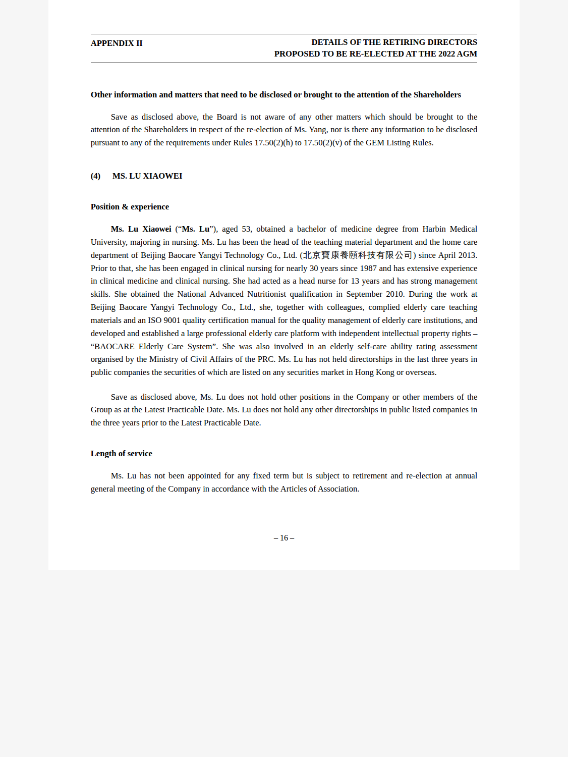| APPENDIX II | DETAILS OF THE RETIRING DIRECTORS PROPOSED TO BE RE-ELECTED AT THE 2022 AGM |
Other information and matters that need to be disclosed or brought to the attention of the Shareholders
Save as disclosed above, the Board is not aware of any other matters which should be brought to the attention of the Shareholders in respect of the re-election of Ms. Yang, nor is there any information to be disclosed pursuant to any of the requirements under Rules 17.50(2)(h) to 17.50(2)(v) of the GEM Listing Rules.
(4) MS. LU XIAOWEI
Position & experience
Ms. Lu Xiaowei (“Ms. Lu”), aged 53, obtained a bachelor of medicine degree from Harbin Medical University, majoring in nursing. Ms. Lu has been the head of the teaching material department and the home care department of Beijing Baocare Yangyi Technology Co., Ltd. (北京寶康養頤科技有限公司) since April 2013. Prior to that, she has been engaged in clinical nursing for nearly 30 years since 1987 and has extensive experience in clinical medicine and clinical nursing. She had acted as a head nurse for 13 years and has strong management skills. She obtained the National Advanced Nutritionist qualification in September 2010. During the work at Beijing Baocare Yangyi Technology Co., Ltd., she, together with colleagues, complied elderly care teaching materials and an ISO 9001 quality certification manual for the quality management of elderly care institutions, and developed and established a large professional elderly care platform with independent intellectual property rights – “BAOCARE Elderly Care System”. She was also involved in an elderly self-care ability rating assessment organised by the Ministry of Civil Affairs of the PRC. Ms. Lu has not held directorships in the last three years in public companies the securities of which are listed on any securities market in Hong Kong or overseas.
Save as disclosed above, Ms. Lu does not hold other positions in the Company or other members of the Group as at the Latest Practicable Date. Ms. Lu does not hold any other directorships in public listed companies in the three years prior to the Latest Practicable Date.
Length of service
Ms. Lu has not been appointed for any fixed term but is subject to retirement and re-election at annual general meeting of the Company in accordance with the Articles of Association.
– 16 –